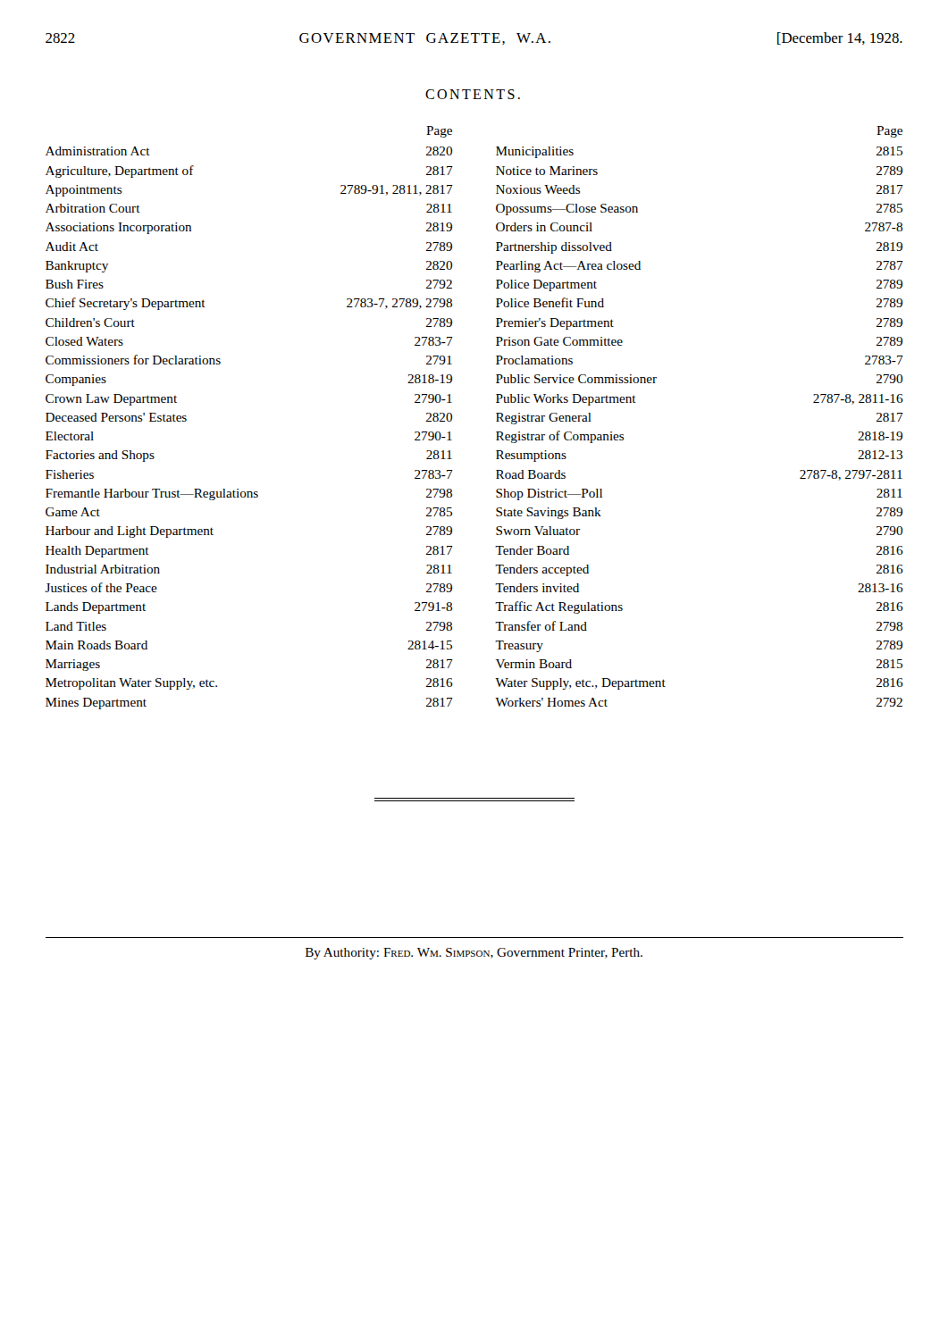2822 GOVERNMENT GAZETTE, W.A. [December 14, 1928.
CONTENTS.
Page
| Administration Act | | 2820 |
| Agriculture, Department of | | 2817 |
| Appointments | | 2789-91, 2811, 2817 |
| Arbitration Court | | 2811 |
| Associations Incorporation | | 2819 |
| Audit Act | | 2789 |
| Bankruptcy | | 2820 |
| Bush Fires | | 2792 |
| Chief Secretary's Department | | 2783-7, 2789, 2798 |
| Children's Court | | 2789 |
| Closed Waters | | 2783-7 |
| Commissioners for Declarations | | 2791 |
| Companies | | 2818-19 |
| Crown Law Department | | 2790-1 |
| Deceased Persons' Estates | | 2820 |
| Electoral | | 2790-1 |
| Factories and Shops | | 2811 |
| Fisheries | | 2783-7 |
| Fremantle Harbour Trust—Regulations | | 2798 |
| Game Act | | 2785 |
| Harbour and Light Department | | 2789 |
| Health Department | | 2817 |
| Industrial Arbitration | | 2811 |
| Justices of the Peace | | 2789 |
| Lands Department | | 2791-8 |
| Land Titles | | 2798 |
| Main Roads Board | | 2814-15 |
| Marriages | | 2817 |
| Metropolitan Water Supply, etc. | | 2816 |
| Mines Department | | 2817 |
Page
| Municipalities | | 2815 |
| Notice to Mariners | | 2789 |
| Noxious Weeds | | 2817 |
| Opossums—Close Season | | 2785 |
| Orders in Council | | 2787-8 |
| Partnership dissolved | | 2819 |
| Pearling Act—Area closed | | 2787 |
| Police Department | | 2789 |
| Police Benefit Fund | | 2789 |
| Premier's Department | | 2789 |
| Prison Gate Committee | | 2789 |
| Proclamations | | 2783-7 |
| Public Service Commissioner | | 2790 |
| Public Works Department | | 2787-8, 2811-16 |
| Registrar General | | 2817 |
| Registrar of Companies | | 2818-19 |
| Resumptions | | 2812-13 |
| Road Boards | | 2787-8, 2797-2811 |
| Shop District—Poll | | 2811 |
| State Savings Bank | | 2789 |
| Sworn Valuator | | 2790 |
| Tender Board | | 2816 |
| Tenders accepted | | 2816 |
| Tenders invited | | 2813-16 |
| Traffic Act Regulations | | 2816 |
| Transfer of Land | | 2798 |
| Treasury | | 2789 |
| Vermin Board | | 2815 |
| Water Supply, etc., Department | | 2816 |
| Workers' Homes Act | | 2792 |
By Authority: Fred. Wm. Simpson, Government Printer, Perth.